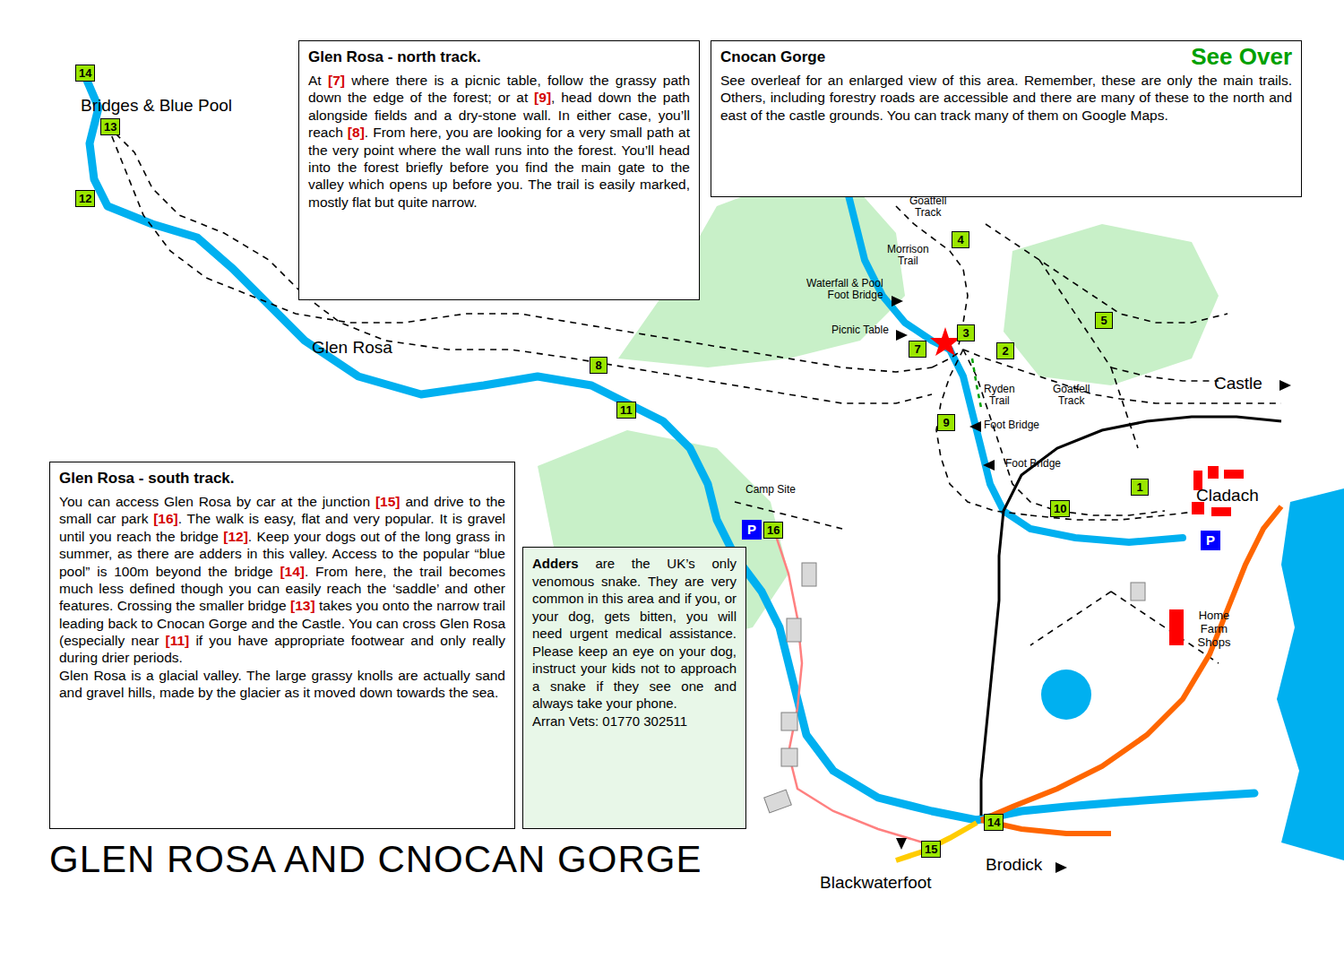Glen Rosa - north track.
At [7] where there is a picnic table, follow the grassy path down the edge of the forest; or at [9], head down the path alongside fields and a dry-stone wall. In either case, you’ll reach [8]. From here, you are looking for a very small path at the very point where the wall runs into the forest. You’ll head into the forest briefly before you find the main gate to the valley which opens up before you. The trail is easily marked, mostly flat but quite narrow.
See Over
Cnocan Gorge
See overleaf for an enlarged view of this area. Remember, these are only the main trails. Others, including forestry roads are accessible and there are many of these to the north and east of the castle grounds. You can track many of them on Google Maps.
Glen Rosa - south track.
You can access Glen Rosa by car at the junction [15] and drive to the small car park [16]. The walk is easy, flat and very popular. It is gravel until you reach the bridge [12]. Keep your dogs out of the long grass in summer, as there are adders in this valley. Access to the popular “blue pool” is 100m beyond the bridge [14]. From here, the trail becomes much less defined though you can easily reach the ‘saddle’ and other features. Crossing the smaller bridge [13] takes you onto the narrow trail leading back to Cnocan Gorge and the Castle. You can cross Glen Rosa (especially near [11] if you have appropriate footwear and only really during drier periods.
Glen Rosa is a glacial valley. The large grassy knolls are actually sand and gravel hills, made by the glacier as it moved down towards the sea.
Adders are the UK’s only venomous snake. They are very common in this area and if you, or your dog, gets bitten, you will need urgent medical assistance. Please keep an eye on your dog, instruct your kids not to approach a snake if they see one and always take your phone.
Arran Vets: 01770 302511
GLEN ROSA AND CNOCAN GORGE
Bridges & Blue Pool
Glen Rosa
Goatfell
Track
Morrison
Trail
Waterfall & Pool
Foot Bridge
Picnic Table
Ryden
Trail
Goatfell
Track
Foot Bridge
Foot Bridge
Castle
Cladach
Brodick
Blackwaterfoot
Camp Site
Home
Farm
Shops
P
P
14
13
12
8
11
4
5
3
2
7
9
10
1
16
14
15